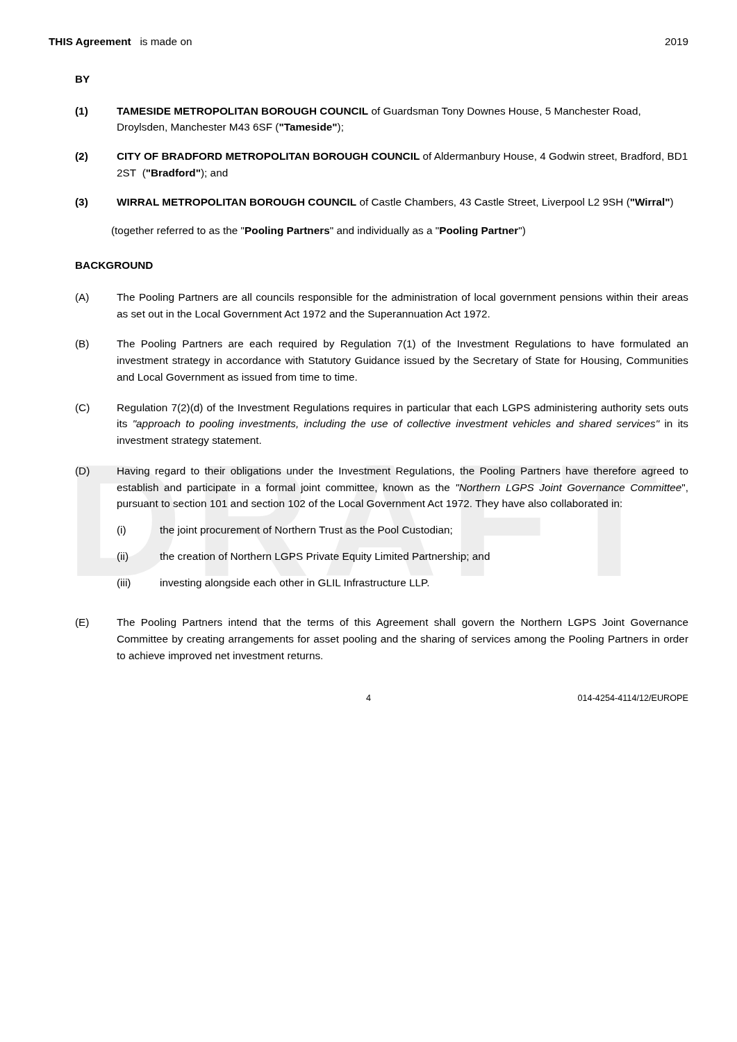DRAFT
THIS Agreement is made on 2019
BY
(1)
TAMESIDE METROPOLITAN BOROUGH COUNCIL of Guardsman Tony Downes House, 5 Manchester Road, Droylsden, Manchester M43 6SF ("Tameside");
(2)
CITY OF BRADFORD METROPOLITAN BOROUGH COUNCIL of Aldermanbury House, 4 Godwin street, Bradford, BD1 2ST ("Bradford"); and
(3)
WIRRAL METROPOLITAN BOROUGH COUNCIL of Castle Chambers, 43 Castle Street, Liverpool L2 9SH ("Wirral")
(together referred to as the "Pooling Partners" and individually as a "Pooling Partner")
BACKGROUND
(A)
The Pooling Partners are all councils responsible for the administration of local government pensions within their areas as set out in the Local Government Act 1972 and the Superannuation Act 1972.
(B)
The Pooling Partners are each required by Regulation 7(1) of the Investment Regulations to have formulated an investment strategy in accordance with Statutory Guidance issued by the Secretary of State for Housing, Communities and Local Government as issued from time to time.
(C)
Regulation 7(2)(d) of the Investment Regulations requires in particular that each LGPS administering authority sets outs its "approach to pooling investments, including the use of collective investment vehicles and shared services" in its investment strategy statement.
(D)
Having regard to their obligations under the Investment Regulations, the Pooling Partners have therefore agreed to establish and participate in a formal joint committee, known as the "Northern LGPS Joint Governance Committee", pursuant to section 101 and section 102 of the Local Government Act 1972. They have also collaborated in:
(i) the joint procurement of Northern Trust as the Pool Custodian;
(ii) the creation of Northern LGPS Private Equity Limited Partnership; and
(iii) investing alongside each other in GLIL Infrastructure LLP.
(E)
The Pooling Partners intend that the terms of this Agreement shall govern the Northern LGPS Joint Governance Committee by creating arrangements for asset pooling and the sharing of services among the Pooling Partners in order to achieve improved net investment returns.
4 014-4254-4114/12/EUROPE